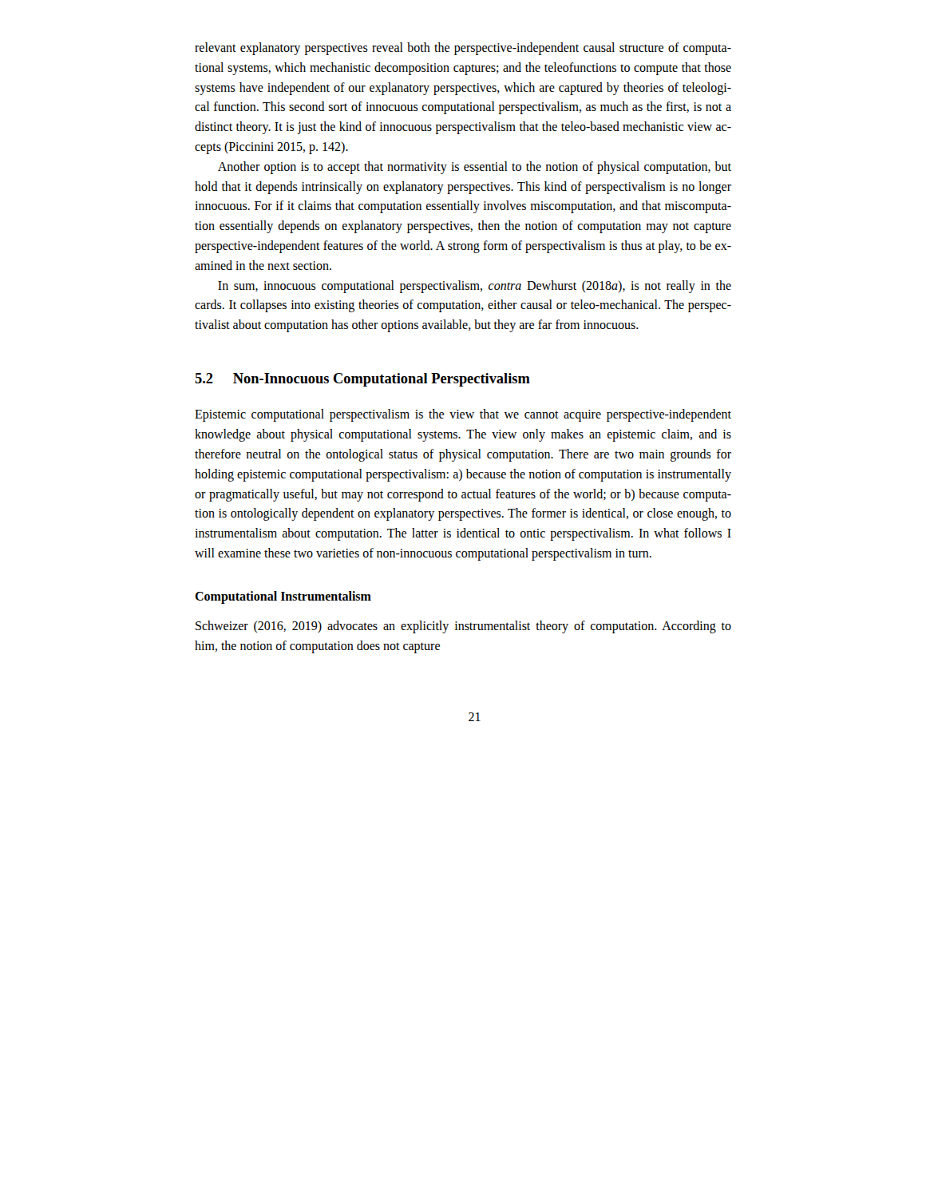relevant explanatory perspectives reveal both the perspective-independent causal structure of computational systems, which mechanistic decomposition captures; and the teleofunctions to compute that those systems have independent of our explanatory perspectives, which are captured by theories of teleological function. This second sort of innocuous computational perspectivalism, as much as the first, is not a distinct theory. It is just the kind of innocuous perspectivalism that the teleo-based mechanistic view accepts (Piccinini 2015, p. 142).
Another option is to accept that normativity is essential to the notion of physical computation, but hold that it depends intrinsically on explanatory perspectives. This kind of perspectivalism is no longer innocuous. For if it claims that computation essentially involves miscomputation, and that miscomputation essentially depends on explanatory perspectives, then the notion of computation may not capture perspective-independent features of the world. A strong form of perspectivalism is thus at play, to be examined in the next section.
In sum, innocuous computational perspectivalism, contra Dewhurst (2018a), is not really in the cards. It collapses into existing theories of computation, either causal or teleo-mechanical. The perspectivalist about computation has other options available, but they are far from innocuous.
5.2 Non-Innocuous Computational Perspectivalism
Epistemic computational perspectivalism is the view that we cannot acquire perspective-independent knowledge about physical computational systems. The view only makes an epistemic claim, and is therefore neutral on the ontological status of physical computation. There are two main grounds for holding epistemic computational perspectivalism: a) because the notion of computation is instrumentally or pragmatically useful, but may not correspond to actual features of the world; or b) because computation is ontologically dependent on explanatory perspectives. The former is identical, or close enough, to instrumentalism about computation. The latter is identical to ontic perspectivalism. In what follows I will examine these two varieties of non-innocuous computational perspectivalism in turn.
Computational Instrumentalism
Schweizer (2016, 2019) advocates an explicitly instrumentalist theory of computation. According to him, the notion of computation does not capture
21